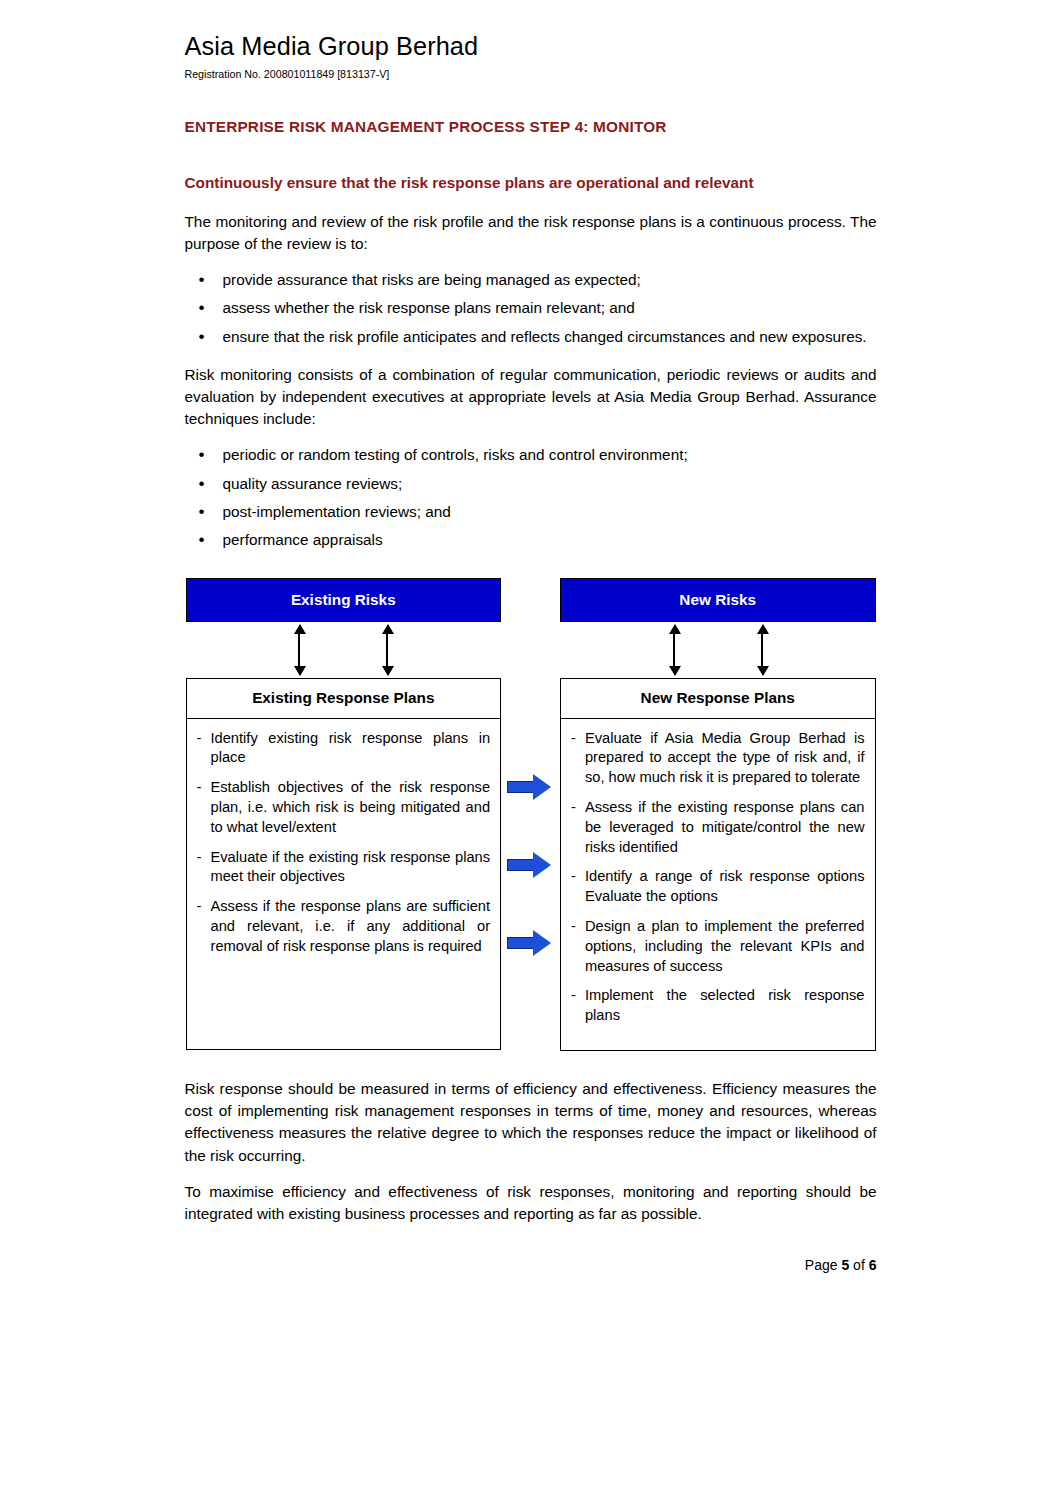Asia Media Group Berhad
Registration No. 200801011849 [813137-V]
ENTERPRISE RISK MANAGEMENT PROCESS STEP 4: MONITOR
Continuously ensure that the risk response plans are operational and relevant
The monitoring and review of the risk profile and the risk response plans is a continuous process. The purpose of the review is to:
provide assurance that risks are being managed as expected;
assess whether the risk response plans remain relevant; and
ensure that the risk profile anticipates and reflects changed circumstances and new exposures.
Risk monitoring consists of a combination of regular communication, periodic reviews or audits and evaluation by independent executives at appropriate levels at Asia Media Group Berhad. Assurance techniques include:
periodic or random testing of controls, risks and control environment;
quality assurance reviews;
post-implementation reviews; and
performance appraisals
| Existing Risks | | New Risks |
| Existing Response Plans Identify existing risk response plans in place Establish objectives of the risk response plan, i.e. which risk is being mitigated and to what level/extent Evaluate if the existing risk response plans meet their objectives Assess if the response plans are sufficient and relevant, i.e. if any additional or removal of risk response plans is required | | New Response Plans Evaluate if Asia Media Group Berhad is prepared to accept the type of risk and, if so, how much risk it is prepared to tolerate Assess if the existing response plans can be leveraged to mitigate/control the new risks identified Identify a range of risk response options Evaluate the options Design a plan to implement the preferred options, including the relevant KPIs and measures of success Implement the selected risk response plans |
Risk response should be measured in terms of efficiency and effectiveness. Efficiency measures the cost of implementing risk management responses in terms of time, money and resources, whereas effectiveness measures the relative degree to which the responses reduce the impact or likelihood of the risk occurring.
To maximise efficiency and effectiveness of risk responses, monitoring and reporting should be integrated with existing business processes and reporting as far as possible.
Page 5 of 6